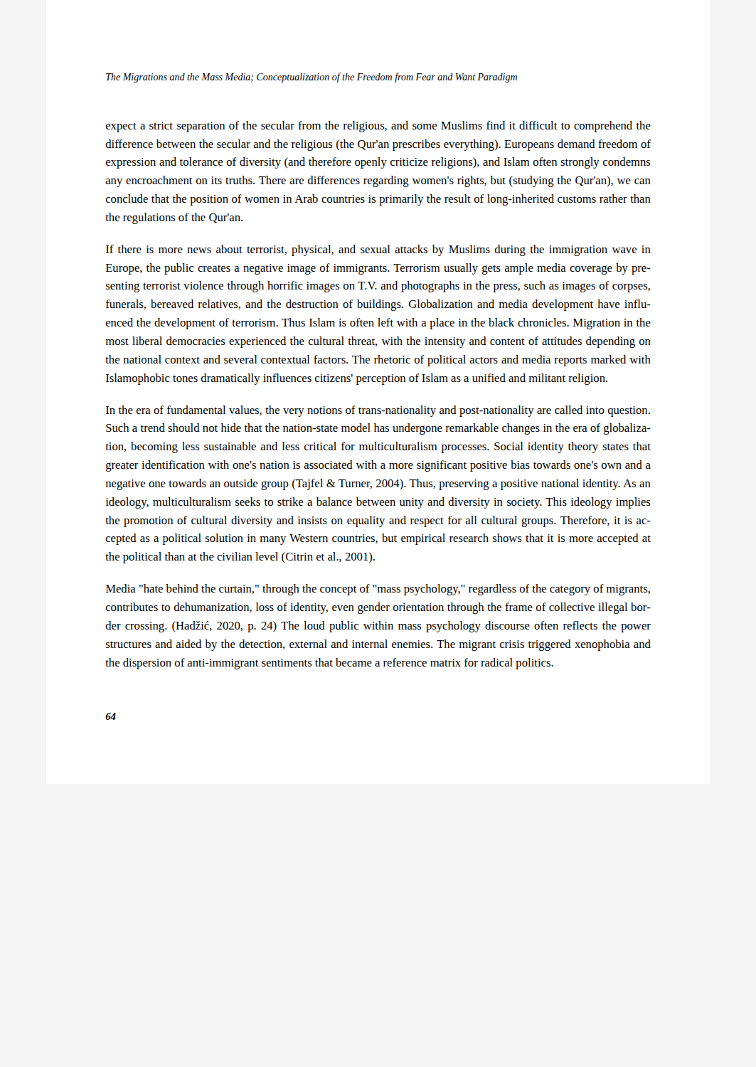The Migrations and the Mass Media; Conceptualization of the Freedom from Fear and Want Paradigm
expect a strict separation of the secular from the religious, and some Muslims find it difficult to comprehend the difference between the secular and the religious (the Qur'an prescribes everything). Europeans demand freedom of expression and tolerance of diversity (and therefore openly criticize religions), and Islam often strongly condemns any encroachment on its truths. There are differences regarding women's rights, but (studying the Qur'an), we can conclude that the position of women in Arab countries is primarily the result of long-inherited customs rather than the regulations of the Qur'an.
If there is more news about terrorist, physical, and sexual attacks by Muslims during the immigration wave in Europe, the public creates a negative image of immigrants. Terrorism usually gets ample media coverage by presenting terrorist violence through horrific images on T.V. and photographs in the press, such as images of corpses, funerals, bereaved relatives, and the destruction of buildings. Globalization and media development have influenced the development of terrorism. Thus Islam is often left with a place in the black chronicles. Migration in the most liberal democracies experienced the cultural threat, with the intensity and content of attitudes depending on the national context and several contextual factors. The rhetoric of political actors and media reports marked with Islamophobic tones dramatically influences citizens' perception of Islam as a unified and militant religion.
In the era of fundamental values, the very notions of trans-nationality and post-nationality are called into question. Such a trend should not hide that the nation-state model has undergone remarkable changes in the era of globalization, becoming less sustainable and less critical for multiculturalism processes. Social identity theory states that greater identification with one's nation is associated with a more significant positive bias towards one's own and a negative one towards an outside group (Tajfel & Turner, 2004). Thus, preserving a positive national identity. As an ideology, multiculturalism seeks to strike a balance between unity and diversity in society. This ideology implies the promotion of cultural diversity and insists on equality and respect for all cultural groups. Therefore, it is accepted as a political solution in many Western countries, but empirical research shows that it is more accepted at the political than at the civilian level (Citrin et al., 2001).
Media "hate behind the curtain," through the concept of "mass psychology," regardless of the category of migrants, contributes to dehumanization, loss of identity, even gender orientation through the frame of collective illegal border crossing. (Hadžić, 2020, p. 24) The loud public within mass psychology discourse often reflects the power structures and aided by the detection, external and internal enemies. The migrant crisis triggered xenophobia and the dispersion of anti-immigrant sentiments that became a reference matrix for radical politics.
64